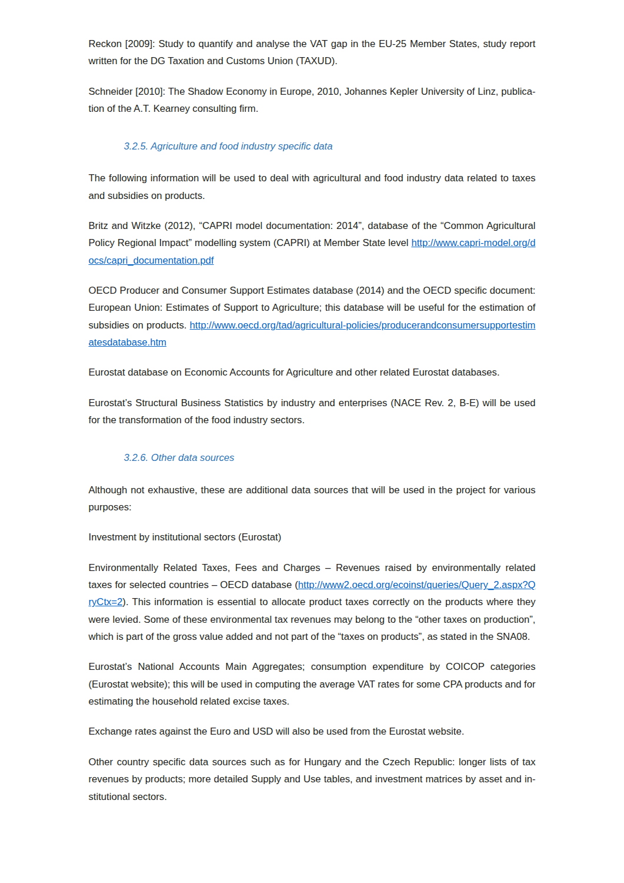Reckon [2009]: Study to quantify and analyse the VAT gap in the EU-25 Member States, study report written for the DG Taxation and Customs Union (TAXUD).
Schneider [2010]: The Shadow Economy in Europe, 2010, Johannes Kepler University of Linz, publication of the A.T. Kearney consulting firm.
3.2.5. Agriculture and food industry specific data
The following information will be used to deal with agricultural and food industry data related to taxes and subsidies on products.
Britz and Witzke (2012), “CAPRI model documentation: 2014”, database of the “Common Agricultural Policy Regional Impact” modelling system (CAPRI) at Member State level http://www.capri-model.org/docs/capri_documentation.pdf
OECD Producer and Consumer Support Estimates database (2014) and the OECD specific document: European Union: Estimates of Support to Agriculture; this database will be useful for the estimation of subsidies on products. http://www.oecd.org/tad/agricultural-policies/producerandconsumersupportestimatesdatabase.htm
Eurostat database on Economic Accounts for Agriculture and other related Eurostat databases.
Eurostat’s Structural Business Statistics by industry and enterprises (NACE Rev. 2, B-E) will be used for the transformation of the food industry sectors.
3.2.6. Other data sources
Although not exhaustive, these are additional data sources that will be used in the project for various purposes:
Investment by institutional sectors (Eurostat)
Environmentally Related Taxes, Fees and Charges – Revenues raised by environmentally related taxes for selected countries – OECD database (http://www2.oecd.org/ecoinst/queries/Query_2.aspx?QryCtx=2). This information is essential to allocate product taxes correctly on the products where they were levied. Some of these environmental tax revenues may belong to the “other taxes on production”, which is part of the gross value added and not part of the “taxes on products”, as stated in the SNA08.
Eurostat’s National Accounts Main Aggregates; consumption expenditure by COICOP categories (Eurostat website); this will be used in computing the average VAT rates for some CPA products and for estimating the household related excise taxes.
Exchange rates against the Euro and USD will also be used from the Eurostat website.
Other country specific data sources such as for Hungary and the Czech Republic: longer lists of tax revenues by products; more detailed Supply and Use tables, and investment matrices by asset and institutional sectors.